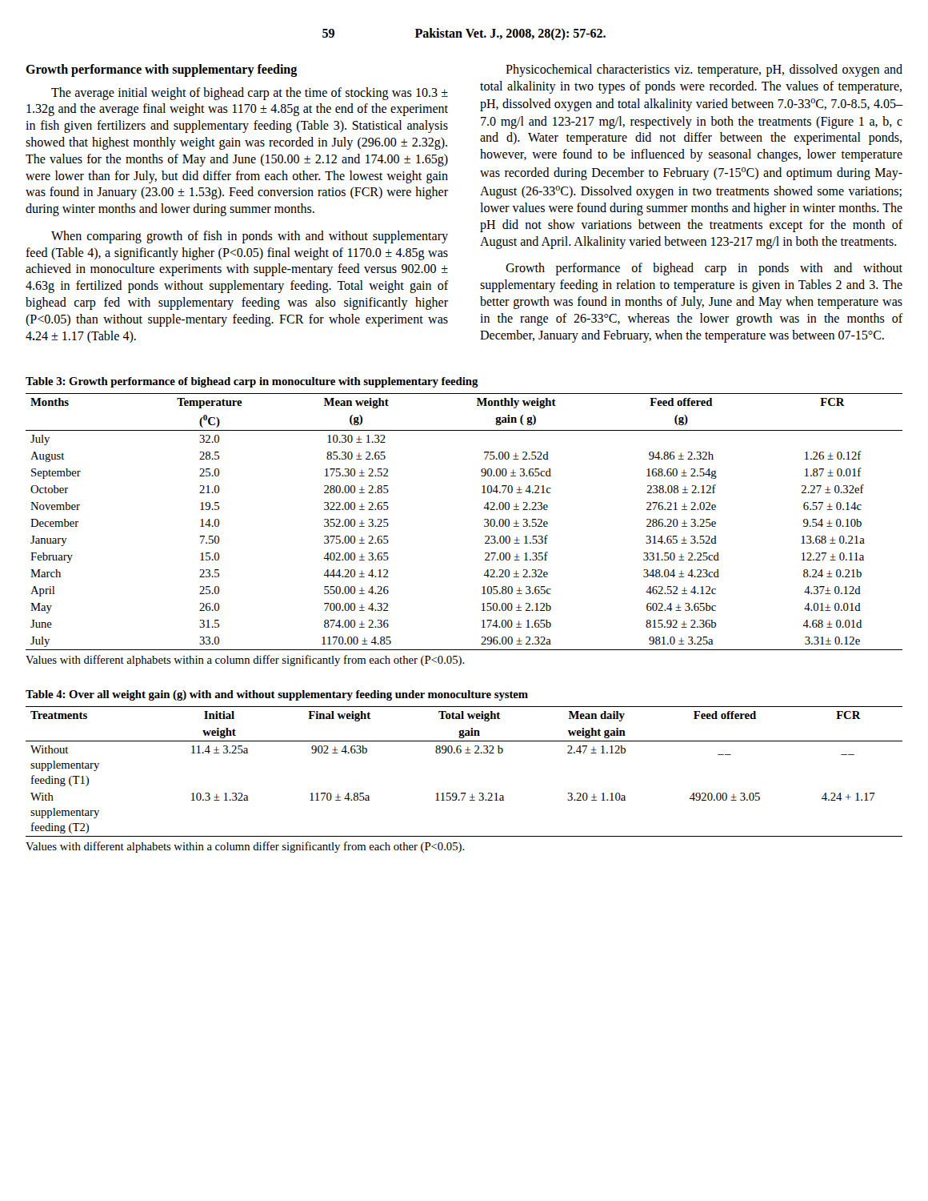59 Pakistan Vet. J., 2008, 28(2): 57-62.
Growth performance with supplementary feeding
The average initial weight of bighead carp at the time of stocking was 10.3 ± 1.32g and the average final weight was 1170 ± 4.85g at the end of the experiment in fish given fertilizers and supplementary feeding (Table 3). Statistical analysis showed that highest monthly weight gain was recorded in July (296.00 ± 2.32g). The values for the months of May and June (150.00 ± 2.12 and 174.00 ± 1.65g) were lower than for July, but did differ from each other. The lowest weight gain was found in January (23.00 ± 1.53g). Feed conversion ratios (FCR) were higher during winter months and lower during summer months.
When comparing growth of fish in ponds with and without supplementary feed (Table 4), a significantly higher (P<0.05) final weight of 1170.0 ± 4.85g was achieved in monoculture experiments with supple-mentary feed versus 902.00 ± 4.63g in fertilized ponds without supplementary feeding. Total weight gain of bighead carp fed with supplementary feeding was also significantly higher (P<0.05) than without supple-mentary feeding. FCR for whole experiment was 4. 24 ± 1.17 (Table 4).
Physicochemical characteristics viz. temperature, pH, dissolved oxygen and total alkalinity in two types of ponds were recorded. The values of temperature, pH, dissolved oxygen and total alkalinity varied between 7.0-33oC, 7.0-8.5, 4.05–7.0 mg/l and 123-217 mg/l, respectively in both the treatments (Figure 1 a, b, c and d). Water temperature did not differ between the experimental ponds, however, were found to be influenced by seasonal changes, lower temperature was recorded during December to February (7-15oC) and optimum during May-August (26-33oC). Dissolved oxygen in two treatments showed some variations; lower values were found during summer months and higher in winter months. The pH did not show variations between the treatments except for the month of August and April. Alkalinity varied between 123-217 mg/l in both the treatments.
Growth performance of bighead carp in ponds with and without supplementary feeding in relation to temperature is given in Tables 2 and 3. The better growth was found in months of July, June and May when temperature was in the range of 26-33°C, whereas the lower growth was in the months of December, January and February, when the temperature was between 07-15°C.
Table 3: Growth performance of bighead carp in monoculture with supplementary feeding
| Months | Temperature | Mean weight | Monthly weight | Feed offered | FCR |
| --- | --- | --- | --- | --- | --- |
| | ( 0 C) | (g) | gain ( g) | (g) | |
| July | 32.0 | 10.30 ± 1.32 | | | |
| August | 28.5 | 85.30 ± 2.65 | 75.00 ± 2.52d | 94.86 ± 2.32h | 1.26 ± 0.12f |
| September | 25.0 | 175.30 ± 2.52 | 90.00 ± 3.65cd | 168.60 ± 2.54g | 1.87 ± 0.01f |
| October | 21.0 | 280.00 ± 2.85 | 104.70 ± 4.21c | 238.08 ± 2.12f | 2.27 ± 0.32ef |
| November | 19.5 | 322.00 ± 2.65 | 42.00 ± 2.23e | 276.21 ± 2.02e | 6.57 ± 0.14c |
| December | 14.0 | 352.00 ± 3.25 | 30.00 ± 3.52e | 286.20 ± 3.25e | 9.54 ± 0.10b |
| January | 7.50 | 375.00 ± 2.65 | 23.00 ± 1.53f | 314.65 ± 3.52d | 13.68 ± 0.21a |
| February | 15.0 | 402.00 ± 3.65 | 27.00 ± 1.35f | 331.50 ± 2.25cd | 12.27 ± 0.11a |
| March | 23.5 | 444.20 ± 4.12 | 42.20 ± 2.32e | 348.04 ± 4.23cd | 8.24 ± 0.21b |
| April | 25.0 | 550.00 ± 4.26 | 105.80 ± 3.65c | 462.52 ± 4.12c | 4.37± 0.12d |
| May | 26.0 | 700.00 ± 4.32 | 150.00 ± 2.12b | 602.4 ± 3.65bc | 4.01± 0.01d |
| June | 31.5 | 874.00 ± 2.36 | 174.00 ± 1.65b | 815.92 ± 2.36b | 4.68 ± 0.01d |
| July | 33.0 | 1170.00 ± 4.85 | 296.00 ± 2.32a | 981.0 ± 3.25a | 3.31± 0.12e |
Values with different alphabets within a column differ significantly from each other (P<0.05).
Table 4: Over all weight gain (g) with and without supplementary feeding under monoculture system
| Treatments | Initial | Final weight | Total weight | Mean daily | Feed offered | FCR |
| --- | --- | --- | --- | --- | --- | --- |
| | weight | | gain | weight gain | | |
| Without supplementary feeding (T1) | 11.4 ± 3.25a | 902 ± 4.63b | 890.6 ± 2.32 b | 2.47 ± 1.12b | __ | __ |
| With supplementary feeding (T2) | 10.3 ± 1.32a | 1170 ± 4.85a | 1159.7 ± 3.21a | 3.20 ± 1.10a | 4920.00 ± 3.05 | 4.24 + 1.17 |
Values with different alphabets within a column differ significantly from each other (P<0.05).